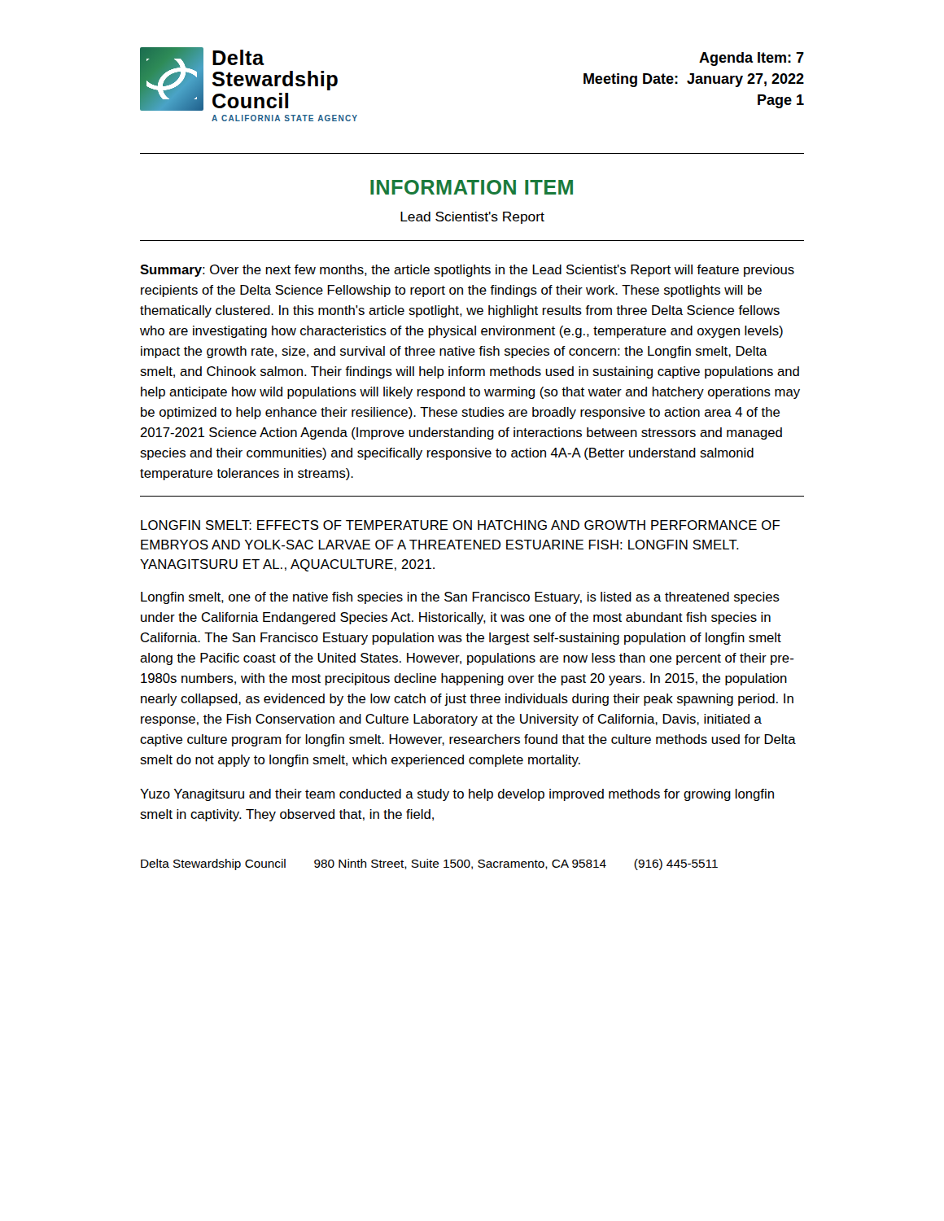Delta Stewardship Council A CALIFORNIA STATE AGENCY
Agenda Item: 7
Meeting Date: January 27, 2022
Page 1
INFORMATION ITEM
Lead Scientist's Report
Summary: Over the next few months, the article spotlights in the Lead Scientist's Report will feature previous recipients of the Delta Science Fellowship to report on the findings of their work. These spotlights will be thematically clustered. In this month's article spotlight, we highlight results from three Delta Science fellows who are investigating how characteristics of the physical environment (e.g., temperature and oxygen levels) impact the growth rate, size, and survival of three native fish species of concern: the Longfin smelt, Delta smelt, and Chinook salmon. Their findings will help inform methods used in sustaining captive populations and help anticipate how wild populations will likely respond to warming (so that water and hatchery operations may be optimized to help enhance their resilience). These studies are broadly responsive to action area 4 of the 2017-2021 Science Action Agenda (Improve understanding of interactions between stressors and managed species and their communities) and specifically responsive to action 4A-A (Better understand salmonid temperature tolerances in streams).
Longfin smelt: Effects of temperature on hatching and growth performance of embryos and yolk-sac larvae of a threatened estuarine fish: Longfin smelt. Yanagitsuru et al., Aquaculture, 2021.
Longfin smelt, one of the native fish species in the San Francisco Estuary, is listed as a threatened species under the California Endangered Species Act. Historically, it was one of the most abundant fish species in California. The San Francisco Estuary population was the largest self-sustaining population of longfin smelt along the Pacific coast of the United States. However, populations are now less than one percent of their pre-1980s numbers, with the most precipitous decline happening over the past 20 years. In 2015, the population nearly collapsed, as evidenced by the low catch of just three individuals during their peak spawning period. In response, the Fish Conservation and Culture Laboratory at the University of California, Davis, initiated a captive culture program for longfin smelt. However, researchers found that the culture methods used for Delta smelt do not apply to longfin smelt, which experienced complete mortality.
Yuzo Yanagitsuru and their team conducted a study to help develop improved methods for growing longfin smelt in captivity. They observed that, in the field,
Delta Stewardship Council 980 Ninth Street, Suite 1500, Sacramento, CA 95814 (916) 445-5511